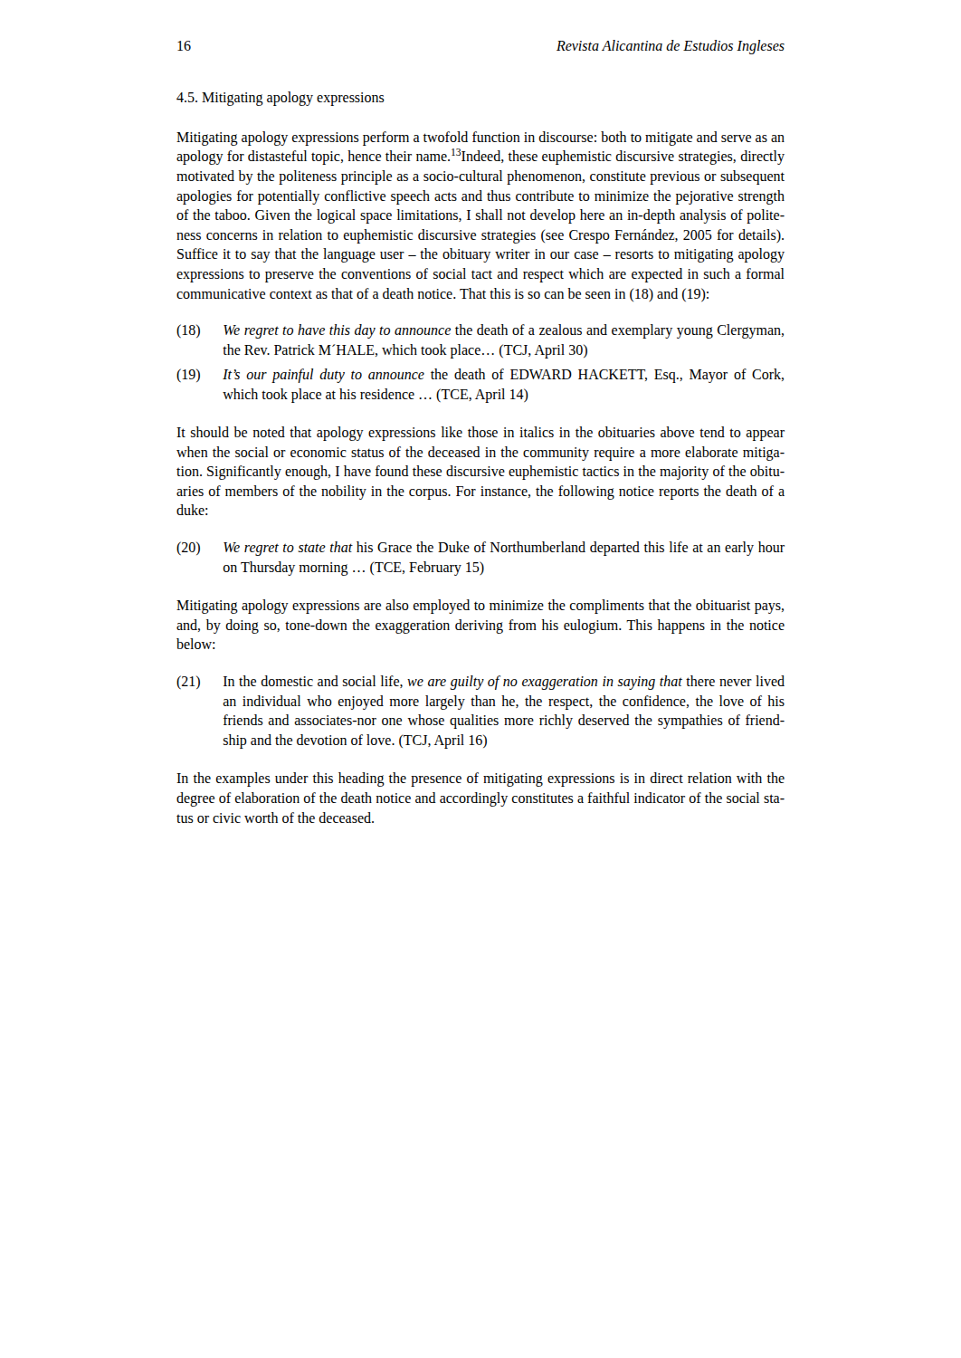16 Revista Alicantina de Estudios Ingleses
4.5. Mitigating apology expressions
Mitigating apology expressions perform a twofold function in discourse: both to mitigate and serve as an apology for distasteful topic, hence their name.13Indeed, these euphemistic discursive strategies, directly motivated by the politeness principle as a socio-cultural phenomenon, constitute previous or subsequent apologies for potentially conflictive speech acts and thus contribute to minimize the pejorative strength of the taboo. Given the logical space limitations, I shall not develop here an in-depth analysis of politeness concerns in relation to euphemistic discursive strategies (see Crespo Fernández, 2005 for details). Suffice it to say that the language user – the obituary writer in our case – resorts to mitigating apology expressions to preserve the conventions of social tact and respect which are expected in such a formal communicative context as that of a death notice. That this is so can be seen in (18) and (19):
(18) We regret to have this day to announce the death of a zealous and exemplary young Clergyman, the Rev. Patrick M´HALE, which took place… (TCJ, April 30)
(19) It’s our painful duty to announce the death of EDWARD HACKETT, Esq., Mayor of Cork, which took place at his residence … (TCE, April 14)
It should be noted that apology expressions like those in italics in the obituaries above tend to appear when the social or economic status of the deceased in the community require a more elaborate mitigation. Significantly enough, I have found these discursive euphemistic tactics in the majority of the obituaries of members of the nobility in the corpus. For instance, the following notice reports the death of a duke:
(20) We regret to state that his Grace the Duke of Northumberland departed this life at an early hour on Thursday morning … (TCE, February 15)
Mitigating apology expressions are also employed to minimize the compliments that the obituarist pays, and, by doing so, tone-down the exaggeration deriving from his eulogium. This happens in the notice below:
(21) In the domestic and social life, we are guilty of no exaggeration in saying that there never lived an individual who enjoyed more largely than he, the respect, the confidence, the love of his friends and associates-nor one whose qualities more richly deserved the sympathies of friendship and the devotion of love. (TCJ, April 16)
In the examples under this heading the presence of mitigating expressions is in direct relation with the degree of elaboration of the death notice and accordingly constitutes a faithful indicator of the social status or civic worth of the deceased.